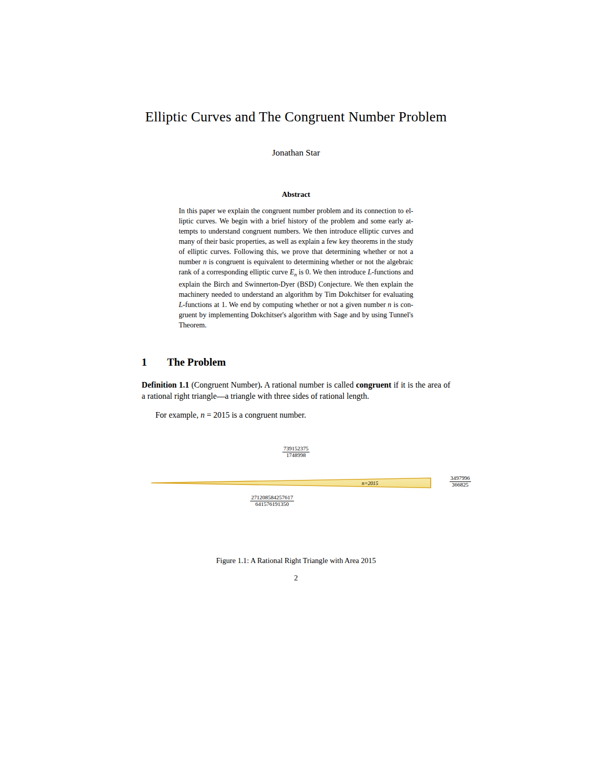Elliptic Curves and The Congruent Number Problem
Jonathan Star
Abstract
In this paper we explain the congruent number problem and its connection to elliptic curves. We begin with a brief history of the problem and some early attempts to understand congruent numbers. We then introduce elliptic curves and many of their basic properties, as well as explain a few key theorems in the study of elliptic curves. Following this, we prove that determining whether or not a number n is congruent is equivalent to determining whether or not the algebraic rank of a corresponding elliptic curve En is 0. We then introduce L-functions and explain the Birch and Swinnerton-Dyer (BSD) Conjecture. We then explain the machinery needed to understand an algorithm by Tim Dokchitser for evaluating L-functions at 1. We end by computing whether or not a given number n is congruent by implementing Dokchitser's algorithm with Sage and by using Tunnel's Theorem.
1 The Problem
Definition 1.1 (Congruent Number). A rational number is called congruent if it is the area of a rational right triangle—a triangle with three sides of rational length.
For example, n = 2015 is a congruent number.
7391523751748998
3497996366825
271208584257617641576191350
n=2015
Figure 1.1: A Rational Right Triangle with Area 2015
2